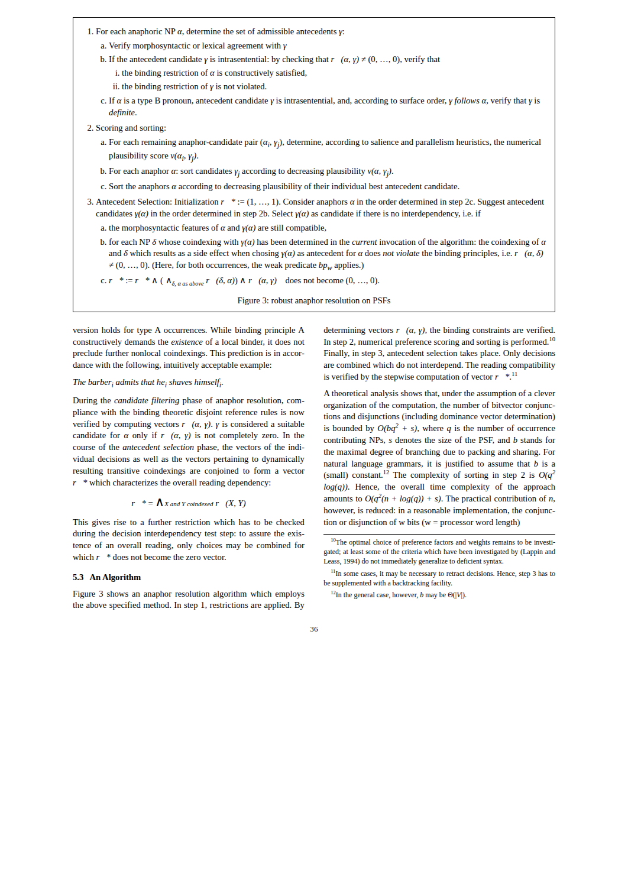For each anaphoric NP α, determine the set of admissible antecedents γ:
Verify morphosyntactic or lexical agreement with γ
If the antecedent candidate γ is intrasentential: by checking that r⃗(α, γ) ≠ (0, …, 0), verify that
the binding restriction of α is constructively satisfied,
the binding restriction of γ is not violated.
If α is a type B pronoun, antecedent candidate γ is intrasentential, and, according to surface order, γ follows α, verify that γ is definite.
Scoring and sorting:
For each remaining anaphor-candidate pair (αi, γj), determine, according to salience and parallelism heuristics, the numerical plausibility score v(αi, γj).
For each anaphor α: sort candidates γj according to decreasing plausibility v(α, γj).
Sort the anaphors α according to decreasing plausibility of their individual best antecedent candidate.
Antecedent Selection: Initialization r⃗* := (1, …, 1). Consider anaphors α in the order determined in step 2c. Suggest antecedent candidates γ(α) in the order determined in step 2b. Select γ(α) as candidate if there is no interdependency, i.e. if
the morphosyntactic features of α and γ(α) are still compatible,
for each NP δ whose coindexing with γ(α) has been determined in the current invocation of the algorithm: the coindexing of α and δ which results as a side effect when chosing γ(α) as antecedent for α does not violate the binding principles, i.e. r⃗(α, δ) ≠ (0, …, 0). (Here, for both occurrences, the weak predicate bpw applies.)
r⃗* := r⃗* ∧ ( ∧δ, α as above r⃗(δ, α)) ∧ r⃗(α, γ) does not become (0, …, 0).
Figure 3: robust anaphor resolution on PSFs
version holds for type A occurrences. While binding principle A constructively demands the existence of a local binder, it does not preclude further nonlocal coindexings. This prediction is in accordance with the following, intuitively acceptable example:
The barberi admits that hei shaves himselfi.
During the candidate filtering phase of anaphor resolution, compliance with the binding theoretic disjoint reference rules is now verified by computing vectors r⃗(α, γ). γ is considered a suitable candidate for α only if r⃗(α, γ) is not completely zero. In the course of the antecedent selection phase, the vectors of the individual decisions as well as the vectors pertaining to dynamically resulting transitive coindexings are conjoined to form a vector r⃗* which characterizes the overall reading dependency:
r⃗* = ∧X and Y coindexed r⃗(X, Y)
This gives rise to a further restriction which has to be checked during the decision interdependency test step: to assure the existence of an overall reading, only choices may be combined for which r⃗* does not become the zero vector.
5.3 An Algorithm
Figure 3 shows an anaphor resolution algorithm which employs the above specified method. In step 1, restrictions are applied. By determining vectors r⃗(α, γ), the binding constraints are verified. In step 2, numerical preference scoring and sorting is performed.10 Finally, in step 3, antecedent selection takes place. Only decisions are combined which do not interdepend. The reading compatibility is verified by the stepwise computation of vector r⃗*.11
A theoretical analysis shows that, under the assumption of a clever organization of the computation, the number of bitvector conjunctions and disjunctions (including dominance vector determination) is bounded by O(bq2 + s), where q is the number of occurrence contributing NPs, s denotes the size of the PSF, and b stands for the maximal degree of branching due to packing and sharing. For natural language grammars, it is justified to assume that b is a (small) constant.12 The complexity of sorting in step 2 is O(q2 log(q)). Hence, the overall time complexity of the approach amounts to O(q2(n + log(q)) + s). The practical contribution of n, however, is reduced: in a reasonable implementation, the conjunction or disjunction of w bits (w = processor word length)
10The optimal choice of preference factors and weights remains to be investigated; at least some of the criteria which have been investigated by (Lappin and Leass, 1994) do not immediately generalize to deficient syntax.
11In some cases, it may be necessary to retract decisions. Hence, step 3 has to be supplemented with a backtracking facility.
12In the general case, however, b may be Θ(|V|).
36